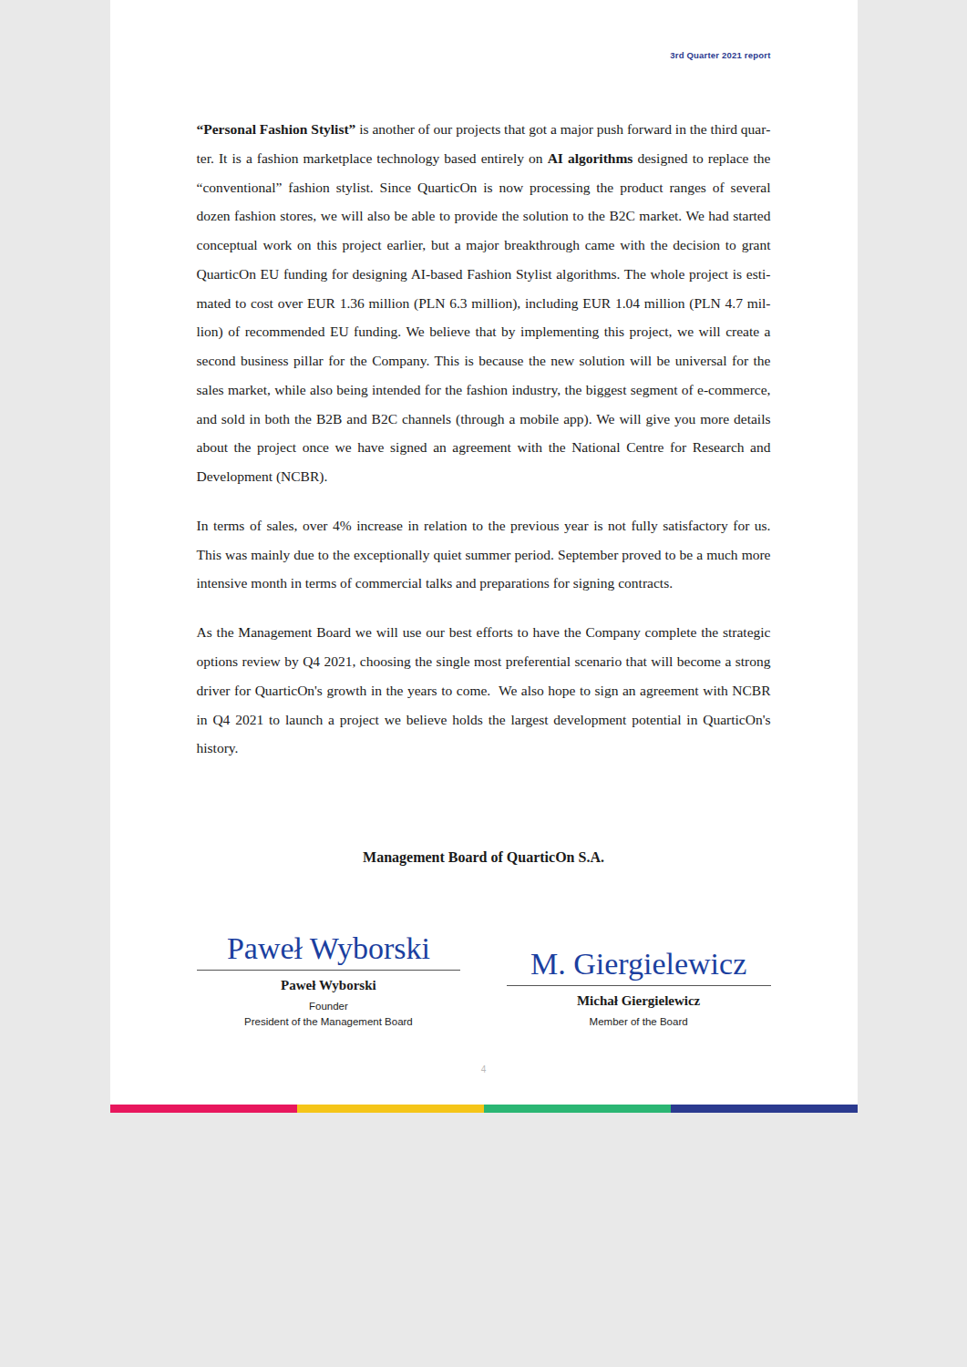3rd Quarter 2021 report
“Personal Fashion Stylist” is another of our projects that got a major push forward in the third quarter. It is a fashion marketplace technology based entirely on AI algorithms designed to replace the “conventional” fashion stylist. Since QuarticOn is now processing the product ranges of several dozen fashion stores, we will also be able to provide the solution to the B2C market. We had started conceptual work on this project earlier, but a major breakthrough came with the decision to grant QuarticOn EU funding for designing AI-based Fashion Stylist algorithms. The whole project is estimated to cost over EUR 1.36 million (PLN 6.3 million), including EUR 1.04 million (PLN 4.7 million) of recommended EU funding. We believe that by implementing this project, we will create a second business pillar for the Company. This is because the new solution will be universal for the sales market, while also being intended for the fashion industry, the biggest segment of e-commerce, and sold in both the B2B and B2C channels (through a mobile app). We will give you more details about the project once we have signed an agreement with the National Centre for Research and Development (NCBR).
In terms of sales, over 4% increase in relation to the previous year is not fully satisfactory for us. This was mainly due to the exceptionally quiet summer period. September proved to be a much more intensive month in terms of commercial talks and preparations for signing contracts.
As the Management Board we will use our best efforts to have the Company complete the strategic options review by Q4 2021, choosing the single most preferential scenario that will become a strong driver for QuarticOn's growth in the years to come. We also hope to sign an agreement with NCBR in Q4 2021 to launch a project we believe holds the largest development potential in QuarticOn's history.
Management Board of QuarticOn S.A.
Paweł Wyborski
Paweł Wyborski
Founder
President of the Management Board
M. Giergielewicz
Michał Giergielewicz
Member of the Board
4